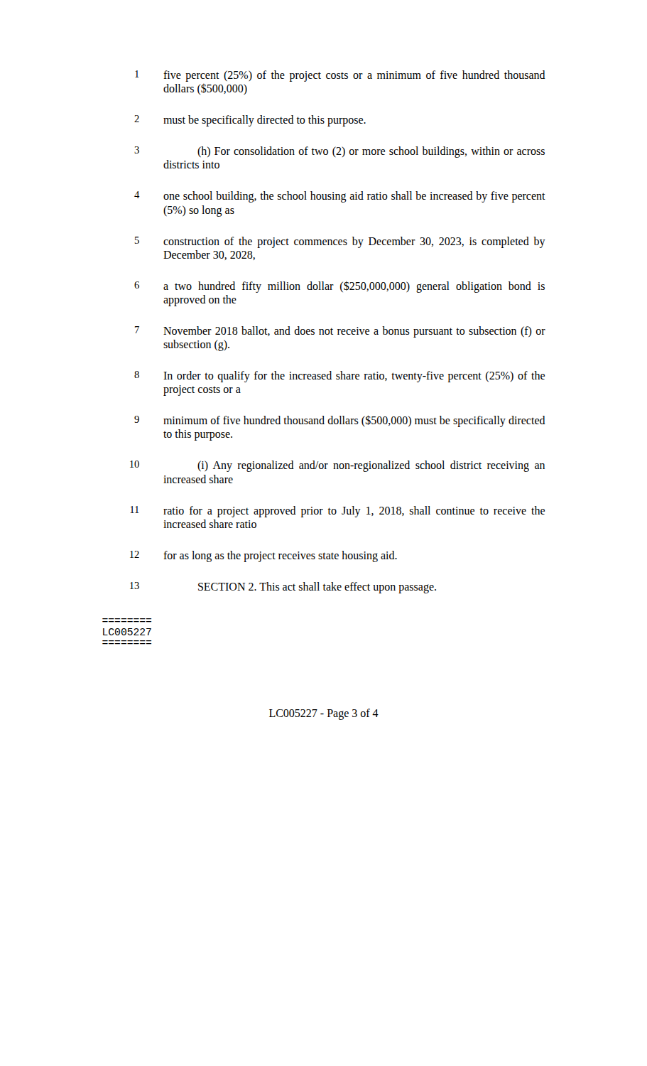1
five percent (25%) of the project costs or a minimum of five hundred thousand dollars ($500,000)
2
must be specifically directed to this purpose.
3
(h) For consolidation of two (2) or more school buildings, within or across districts into
4
one school building, the school housing aid ratio shall be increased by five percent (5%) so long as
5
construction of the project commences by December 30, 2023, is completed by December 30, 2028,
6
a two hundred fifty million dollar ($250,000,000) general obligation bond is approved on the
7
November 2018 ballot, and does not receive a bonus pursuant to subsection (f) or subsection (g).
8
In order to qualify for the increased share ratio, twenty-five percent (25%) of the project costs or a
9
minimum of five hundred thousand dollars ($500,000) must be specifically directed to this purpose.
10
(i) Any regionalized and/or non-regionalized school district receiving an increased share
11
ratio for a project approved prior to July 1, 2018, shall continue to receive the increased share ratio
12
for as long as the project receives state housing aid.
13
SECTION 2. This act shall take effect upon passage.
========
LC005227
========
LC005227 - Page 3 of 4